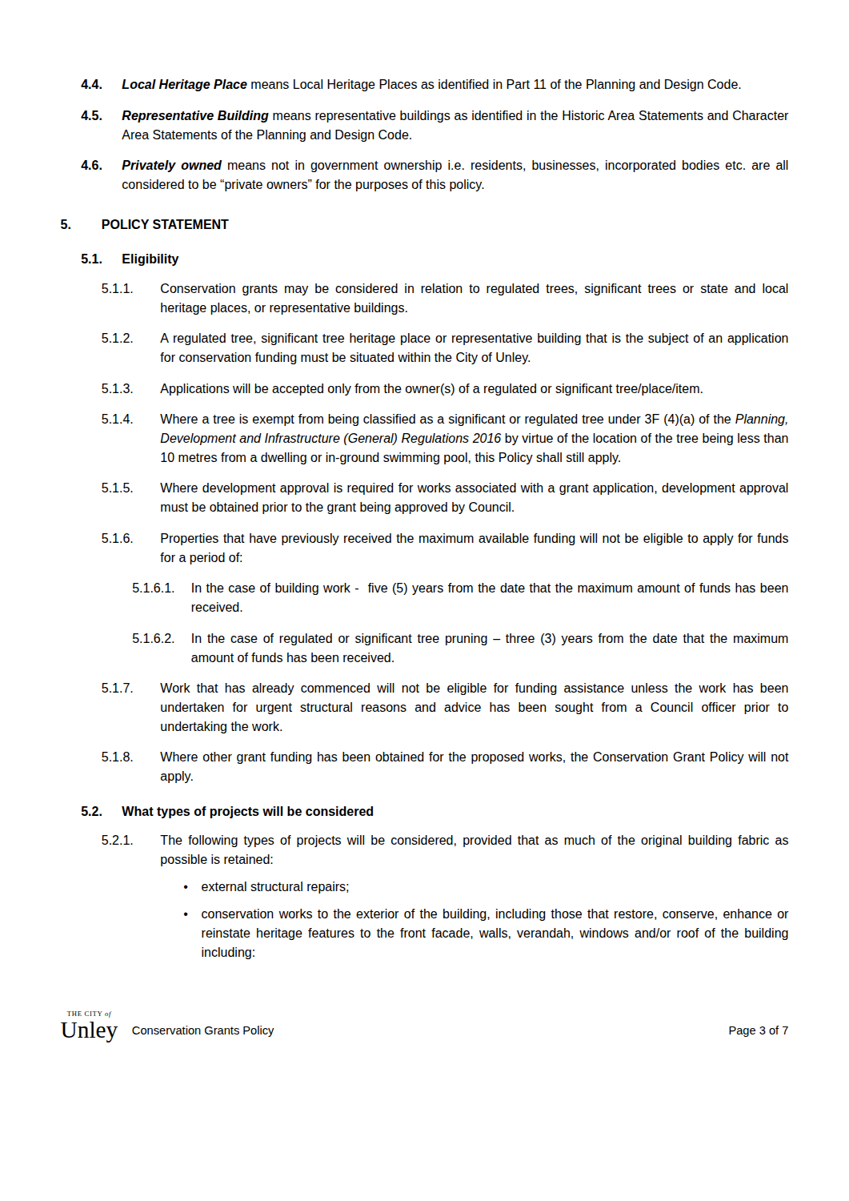4.4.
Local Heritage Place means Local Heritage Places as identified in Part 11 of the Planning and Design Code.
4.5.
Representative Building means representative buildings as identified in the Historic Area Statements and Character Area Statements of the Planning and Design Code.
4.6.
Privately owned means not in government ownership i.e. residents, businesses, incorporated bodies etc. are all considered to be “private owners” for the purposes of this policy.
5. POLICY STATEMENT
5.1. Eligibility
5.1.1.
Conservation grants may be considered in relation to regulated trees, significant trees or state and local heritage places, or representative buildings.
5.1.2.
A regulated tree, significant tree heritage place or representative building that is the subject of an application for conservation funding must be situated within the City of Unley.
5.1.3.
Applications will be accepted only from the owner(s) of a regulated or significant tree/place/item.
5.1.4.
Where a tree is exempt from being classified as a significant or regulated tree under 3F (4)(a) of the Planning, Development and Infrastructure (General) Regulations 2016 by virtue of the location of the tree being less than 10 metres from a dwelling or in-ground swimming pool, this Policy shall still apply.
5.1.5.
Where development approval is required for works associated with a grant application, development approval must be obtained prior to the grant being approved by Council.
5.1.6.
Properties that have previously received the maximum available funding will not be eligible to apply for funds for a period of:
5.1.6.1.
In the case of building work - five (5) years from the date that the maximum amount of funds has been received.
5.1.6.2.
In the case of regulated or significant tree pruning – three (3) years from the date that the maximum amount of funds has been received.
5.1.7.
Work that has already commenced will not be eligible for funding assistance unless the work has been undertaken for urgent structural reasons and advice has been sought from a Council officer prior to undertaking the work.
5.1.8.
Where other grant funding has been obtained for the proposed works, the Conservation Grant Policy will not apply.
5.2. What types of projects will be considered
5.2.1.
The following types of projects will be considered, provided that as much of the original building fabric as possible is retained:
external structural repairs;
conservation works to the exterior of the building, including those that restore, conserve, enhance or reinstate heritage features to the front facade, walls, verandah, windows and/or roof of the building including:
THE CITY of Unley
Conservation Grants Policy
Page 3 of 7